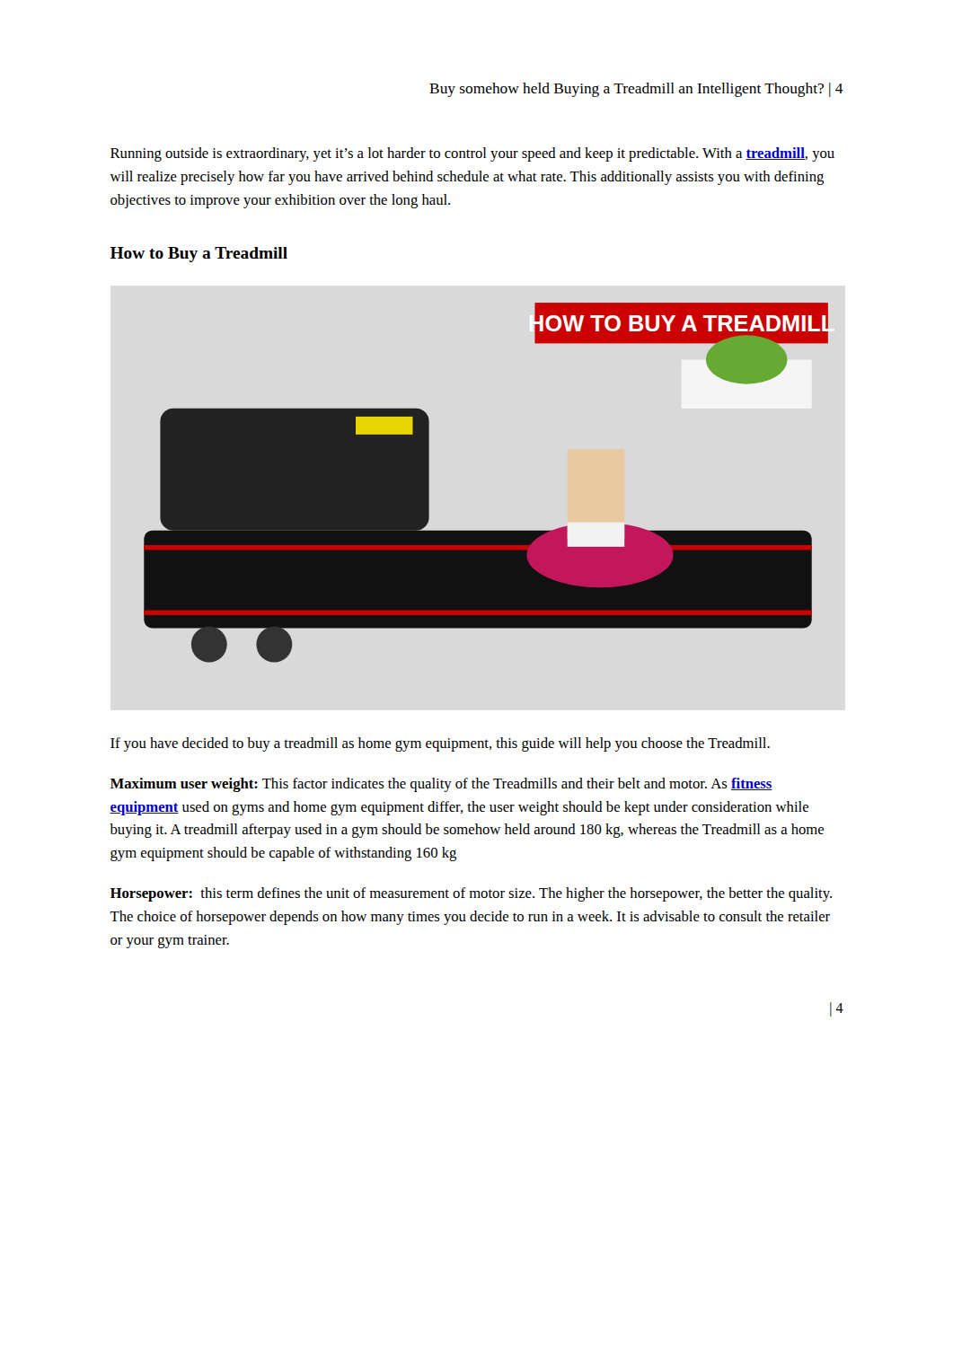Buy somehow held Buying a Treadmill an Intelligent Thought? | 4
Running outside is extraordinary, yet it’s a lot harder to control your speed and keep it predictable. With a treadmill, you will realize precisely how far you have arrived behind schedule at what rate. This additionally assists you with defining objectives to improve your exhibition over the long haul.
How to Buy a Treadmill
If you have decided to buy a treadmill as home gym equipment, this guide will help you choose the Treadmill.
Maximum user weight: This factor indicates the quality of the Treadmills and their belt and motor. As fitness equipment used on gyms and home gym equipment differ, the user weight should be kept under consideration while buying it. A treadmill afterpay used in a gym should be somehow held around 180 kg, whereas the Treadmill as a home gym equipment should be capable of withstanding 160 kg
Horsepower: this term defines the unit of measurement of motor size. The higher the horsepower, the better the quality. The choice of horsepower depends on how many times you decide to run in a week. It is advisable to consult the retailer or your gym trainer.
| 4